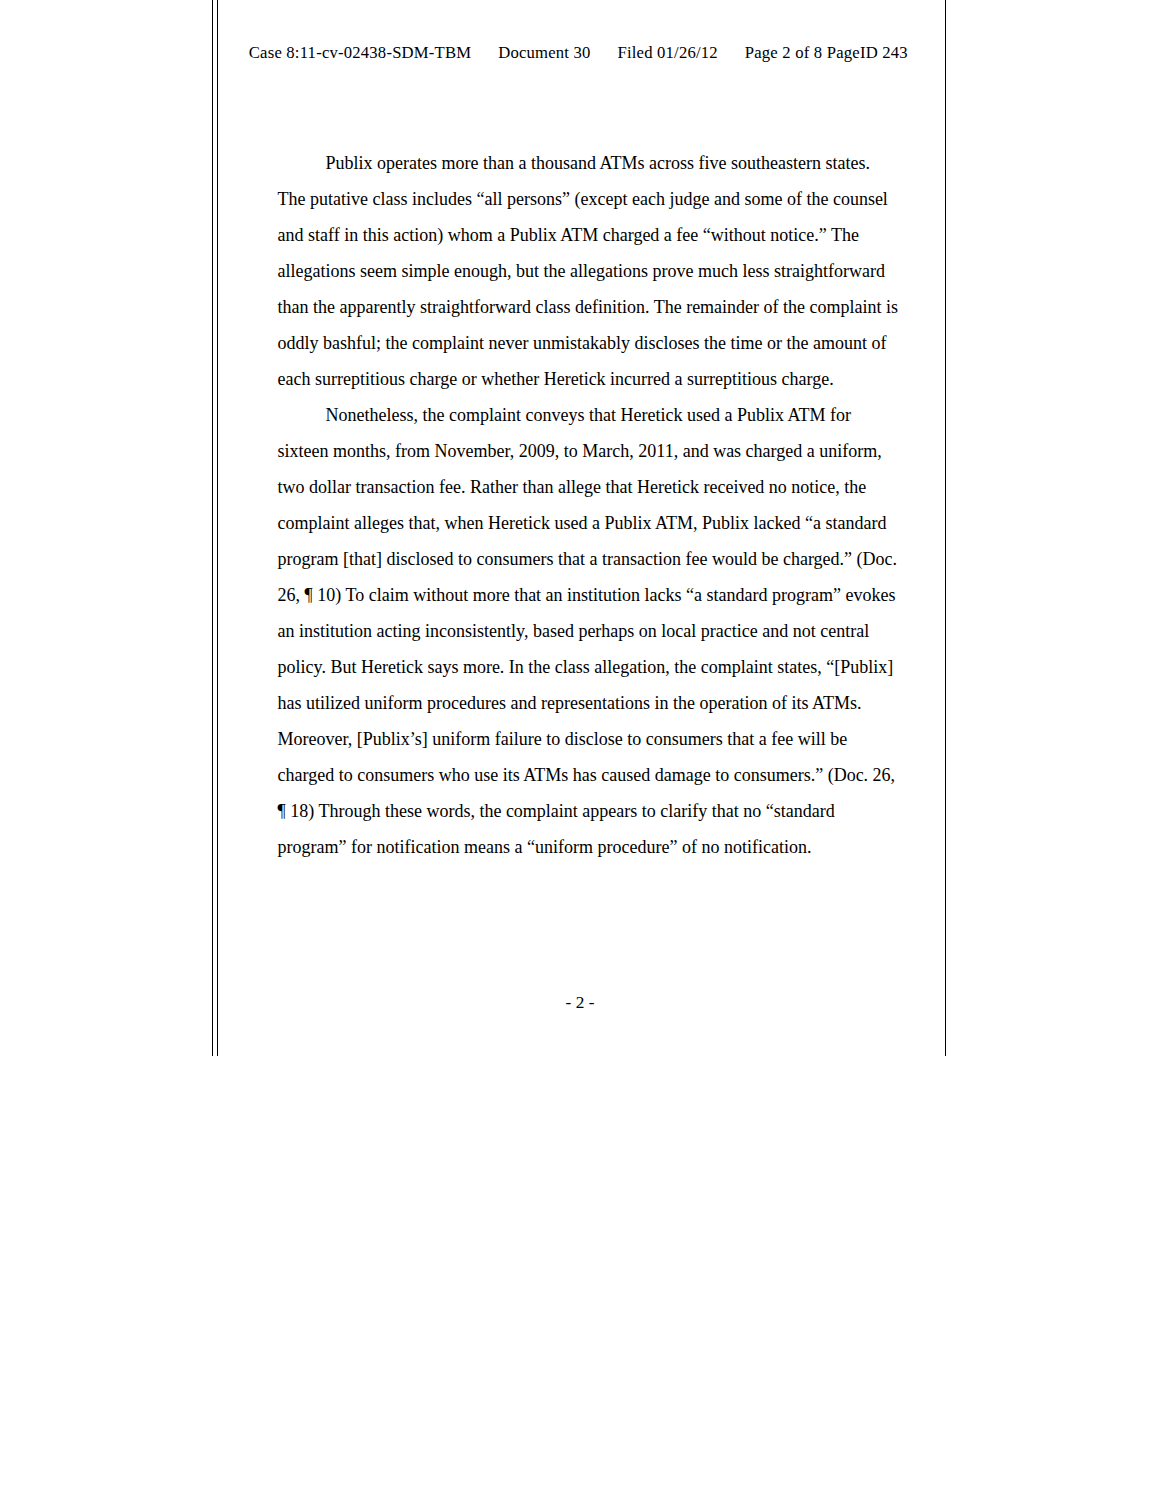Case 8:11-cv-02438-SDM-TBM Document 30 Filed 01/26/12 Page 2 of 8 PageID 243
Publix operates more than a thousand ATMs across five southeastern states. The putative class includes “all persons” (except each judge and some of the counsel and staff in this action) whom a Publix ATM charged a fee “without notice.” The allegations seem simple enough, but the allegations prove much less straightforward than the apparently straightforward class definition. The remainder of the complaint is oddly bashful; the complaint never unmistakably discloses the time or the amount of each surreptitious charge or whether Heretick incurred a surreptitious charge.
Nonetheless, the complaint conveys that Heretick used a Publix ATM for sixteen months, from November, 2009, to March, 2011, and was charged a uniform, two dollar transaction fee. Rather than allege that Heretick received no notice, the complaint alleges that, when Heretick used a Publix ATM, Publix lacked “a standard program [that] disclosed to consumers that a transaction fee would be charged.” (Doc. 26, ¶ 10) To claim without more that an institution lacks “a standard program” evokes an institution acting inconsistently, based perhaps on local practice and not central policy. But Heretick says more. In the class allegation, the complaint states, “[Publix] has utilized uniform procedures and representations in the operation of its ATMs. Moreover, [Publix’s] uniform failure to disclose to consumers that a fee will be charged to consumers who use its ATMs has caused damage to consumers.” (Doc. 26, ¶ 18) Through these words, the complaint appears to clarify that no “standard program” for notification means a “uniform procedure” of no notification.
- 2 -